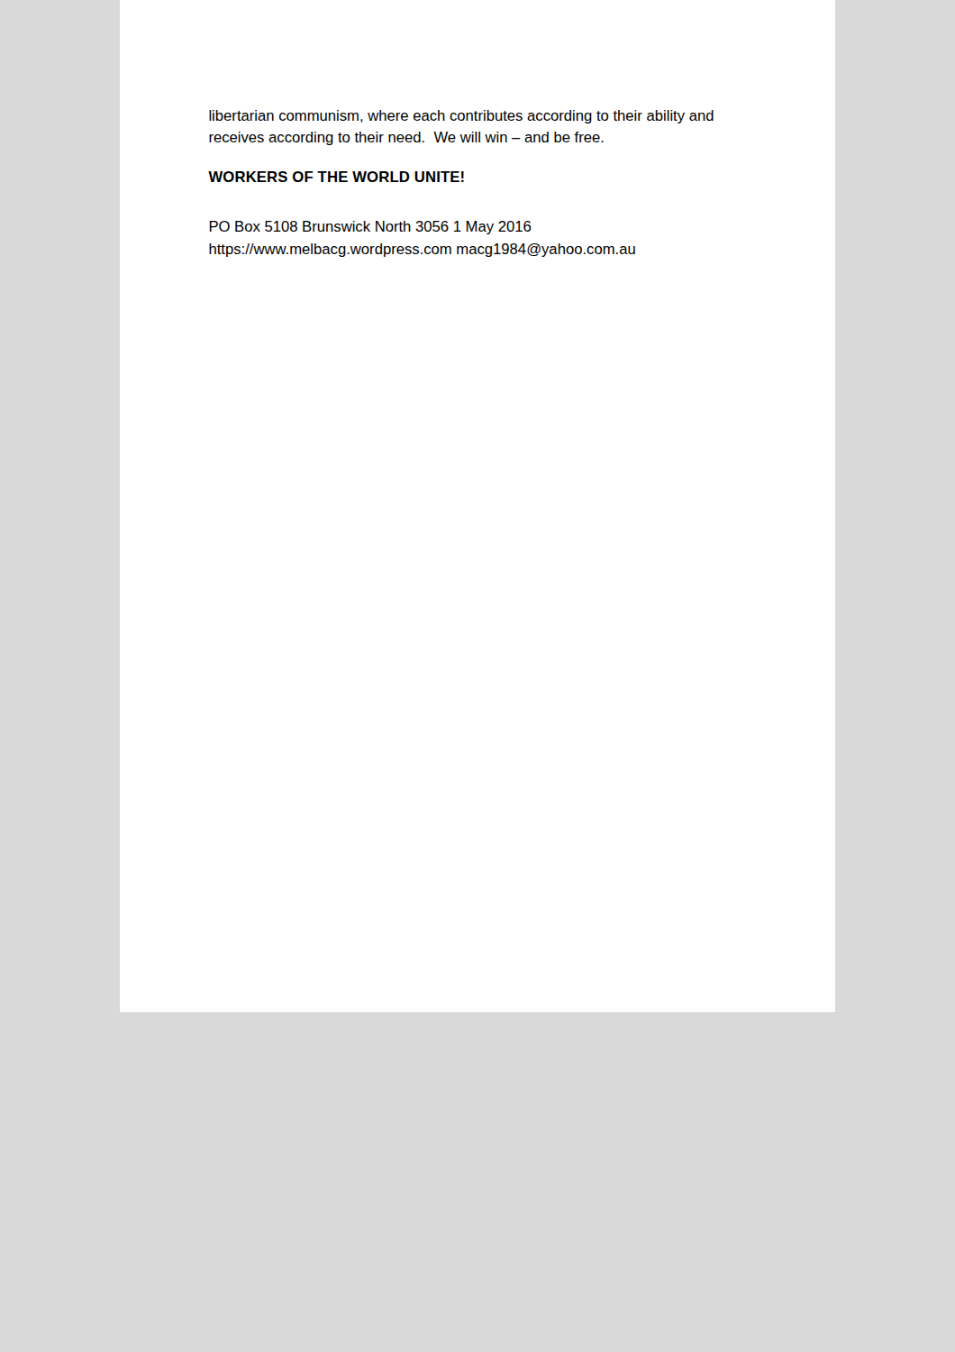libertarian communism, where each contributes according to their ability and receives according to their need. We will win – and be free.
WORKERS OF THE WORLD UNITE!
PO Box 5108 Brunswick North 3056 1 May 2016
https://www.melbacg.wordpress.com macg1984@yahoo.com.au